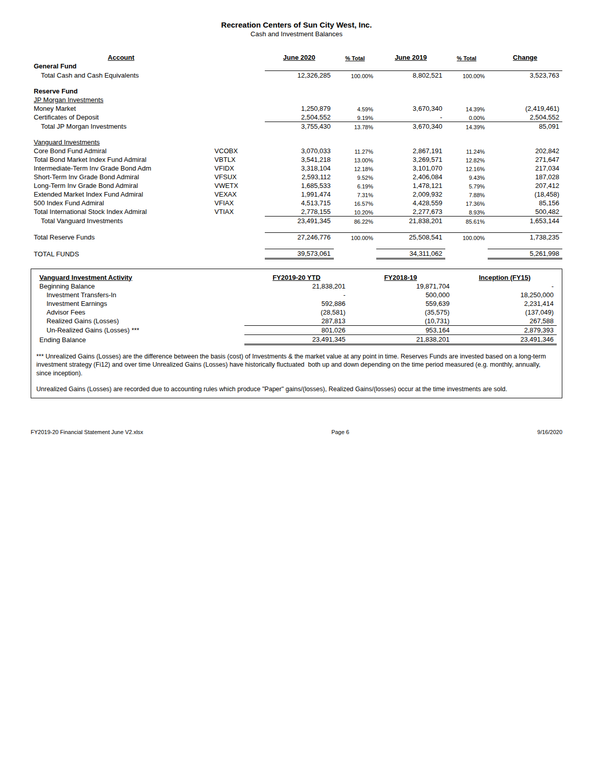Recreation Centers of Sun City West, Inc.
Cash and Investment Balances
| Account | | June 2020 | % Total | June 2019 | % Total | Change |
| General Fund | |
| Total Cash and Cash Equivalents | | 12,326,285 | 100.00% | 8,802,521 | 100.00% | 3,523,763 |
| Reserve Fund | |
| JP Morgan Investments | |
| Money Market | | 1,250,879 | 4.59% | 3,670,340 | 14.39% | (2,419,461) |
| Certificates of Deposit | | 2,504,552 | 9.19% | - | 0.00% | 2,504,552 |
| Total JP Morgan Investments | | 3,755,430 | 13.78% | 3,670,340 | 14.39% | 85,091 |
| Vanguard Investments | |
| Core Bond Fund Admiral | VCOBX | 3,070,033 | 11.27% | 2,867,191 | 11.24% | 202,842 |
| Total Bond Market Index Fund Admiral | VBTLX | 3,541,218 | 13.00% | 3,269,571 | 12.82% | 271,647 |
| Intermediate-Term Inv Grade Bond Adm | VFIDX | 3,318,104 | 12.18% | 3,101,070 | 12.16% | 217,034 |
| Short-Term Inv Grade Bond Admiral | VFSUX | 2,593,112 | 9.52% | 2,406,084 | 9.43% | 187,028 |
| Long-Term Inv Grade Bond Admiral | VWETX | 1,685,533 | 6.19% | 1,478,121 | 5.79% | 207,412 |
| Extended Market Index Fund Admiral | VEXAX | 1,991,474 | 7.31% | 2,009,932 | 7.88% | (18,458) |
| 500 Index Fund Admiral | VFIAX | 4,513,715 | 16.57% | 4,428,559 | 17.36% | 85,156 |
| Total International Stock Index Admiral | VTIAX | 2,778,155 | 10.20% | 2,277,673 | 8.93% | 500,482 |
| Total Vanguard Investments | | 23,491,345 | 86.22% | 21,838,201 | 85.61% | 1,653,144 |
| Total Reserve Funds | | 27,246,776 | 100.00% | 25,508,541 | 100.00% | 1,738,235 |
| TOTAL FUNDS | | 39,573,061 | | 34,311,062 | | 5,261,998 |
| Vanguard Investment Activity | FY2019-20 YTD | FY2018-19 | Inception (FY15) |
| Beginning Balance | 21,838,201 | 19,871,704 | - |
| Investment Transfers-In | - | 500,000 | 18,250,000 |
| Investment Earnings | 592,886 | 559,639 | 2,231,414 |
| Advisor Fees | (28,581) | (35,575) | (137,049) |
| Realized Gains (Losses) | 287,813 | (10,731) | 267,588 |
| Un-Realized Gains (Losses) *** | 801,026 | 953,164 | 2,879,393 |
| Ending Balance | 23,491,345 | 21,838,201 | 23,491,346 |
*** Unrealized Gains (Losses) are the difference between the basis (cost) of Investments & the market value at any point in time. Reserves Funds are invested based on a long-term investment strategy (Fi12) and over time Unrealized Gains (Losses) have historically fluctuated both up and down depending on the time period measured (e.g. monthly, annually, since inception).
Unrealized Gains (Losses) are recorded due to accounting rules which produce "Paper" gains/(losses), Realized Gains/(losses) occur at the time investments are sold.
FY2019-20 Financial Statement June V2.xlsx
Page 6
9/16/2020